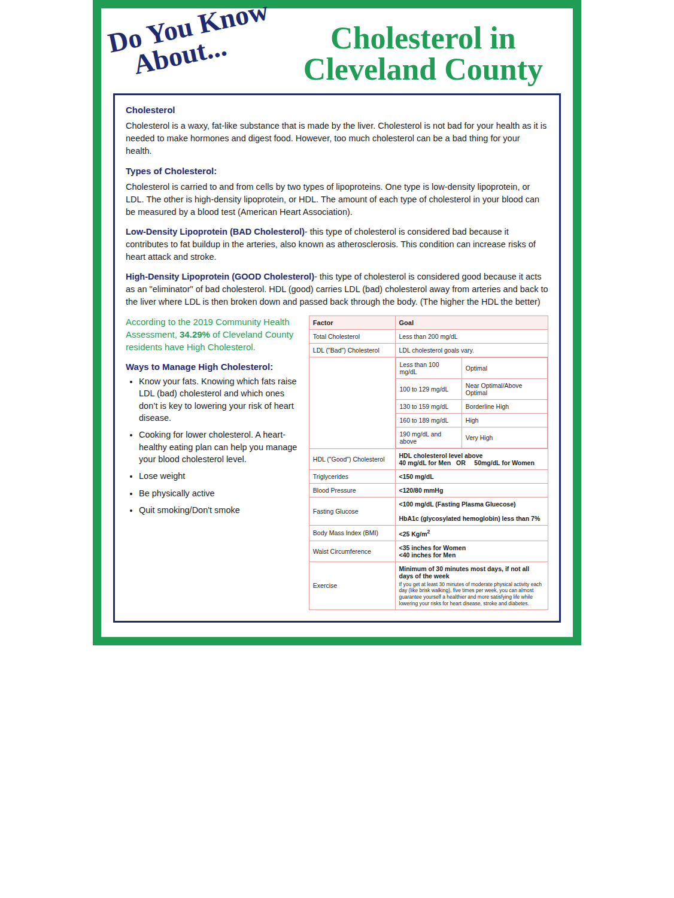Do You Know About...
Cholesterol in
Cleveland County
Cholesterol
Cholesterol is a waxy, fat-like substance that is made by the liver. Cholesterol is not bad for your health as it is needed to make hormones and digest food. However, too much cholesterol can be a bad thing for your health.
Types of Cholesterol:
Cholesterol is carried to and from cells by two types of lipoproteins. One type is low-density lipoprotein, or LDL. The other is high-density lipoprotein, or HDL. The amount of each type of cholesterol in your blood can be measured by a blood test (American Heart Association).
Low-Density Lipoprotein (BAD Cholesterol)- this type of cholesterol is considered bad because it contributes to fat buildup in the arteries, also known as atherosclerosis. This condition can increase risks of heart attack and stroke.
High-Density Lipoprotein (GOOD Cholesterol)- this type of cholesterol is considered good because it acts as an "eliminator" of bad cholesterol. HDL (good) carries LDL (bad) cholesterol away from arteries and back to the liver where LDL is then broken down and passed back through the body. (The higher the HDL the better)
According to the 2019 Community Health Assessment, 34.29% of Cleveland County residents have High Cholesterol.
Ways to Manage High Cholesterol:
Know your fats. Knowing which fats raise LDL (bad) cholesterol and which ones don’t is key to lowering your risk of heart disease.
Cooking for lower cholesterol. A heart-healthy eating plan can help you manage your blood cholesterol level.
Lose weight
Be physically active
Quit smoking/Don't smoke
| Factor | Goal |
| --- | --- |
| Total Cholesterol | Less than 200 mg/dL |
| LDL ("Bad") Cholesterol | LDL cholesterol goals vary. |
| | / Less than 100 mg/dL / Optimal / / 100 to 129 mg/dL / Near Optimal/Above Optimal / / 130 to 159 mg/dL / Borderline High / / 160 to 189 mg/dL / High / / 190 mg/dL and above / Very High / |
| HDL ("Good") Cholesterol | HDL cholesterol level above 40 mg/dL for Men OR 50mg/dL for Women |
| Triglycerides | <150 mg/dL |
| Blood Pressure | <120/80 mmHg |
| Fasting Glucose | <100 mg/dL (Fasting Plasma Gluecose) HbA1c (glycosylated hemoglobin) less than 7% |
| Body Mass Index (BMI) | <25 Kg/m 2 |
| Waist Circumference | <35 inches for Women <40 inches for Men |
| Exercise | Minimum of 30 minutes most days, if not all days of the week If you get at least 30 minutes of moderate physical activity each day (like brisk walking), five times per week, you can almost guarantee yourself a healthier and more satisfying life while lowering your risks for heart disease, stroke and diabetes. |